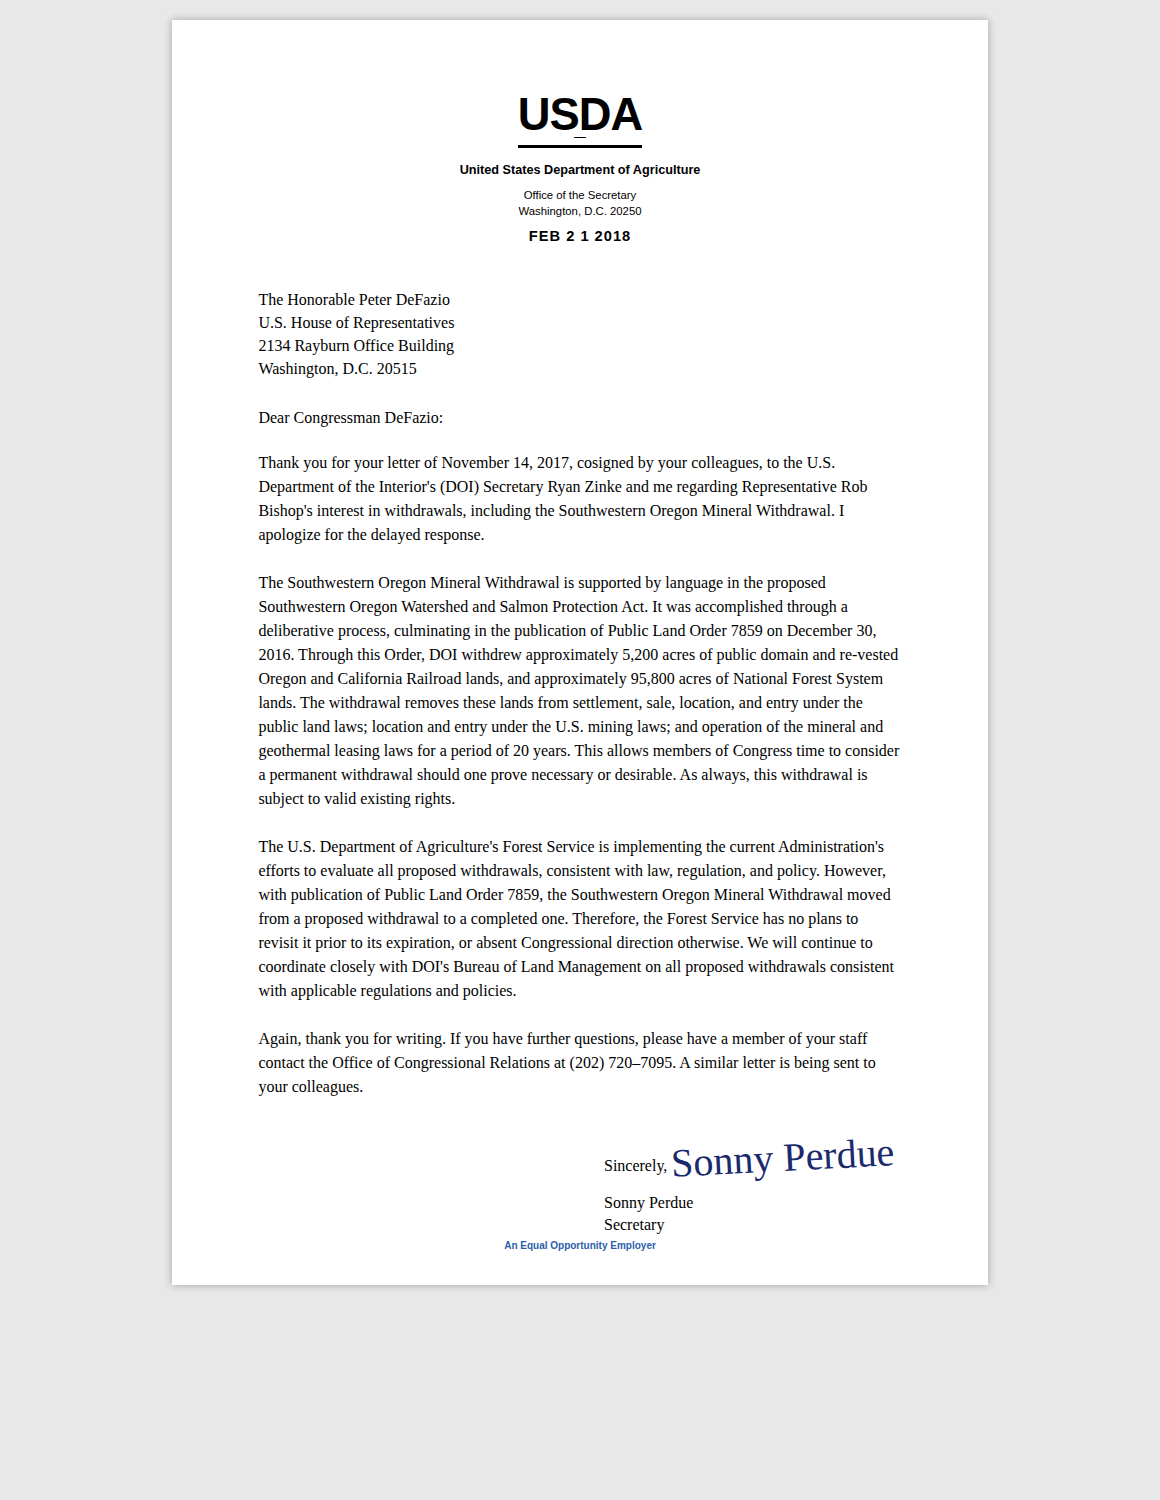USDA—
United States Department of Agriculture
Office of the Secretary
Washington, D.C. 20250
FEB 2 1 2018
The Honorable Peter DeFazio
U.S. House of Representatives
2134 Rayburn Office Building
Washington, D.C. 20515
Dear Congressman DeFazio:
Thank you for your letter of November 14, 2017, cosigned by your colleagues, to the U.S. Department of the Interior's (DOI) Secretary Ryan Zinke and me regarding Representative Rob Bishop's interest in withdrawals, including the Southwestern Oregon Mineral Withdrawal. I apologize for the delayed response.
The Southwestern Oregon Mineral Withdrawal is supported by language in the proposed Southwestern Oregon Watershed and Salmon Protection Act. It was accomplished through a deliberative process, culminating in the publication of Public Land Order 7859 on December 30, 2016. Through this Order, DOI withdrew approximately 5,200 acres of public domain and re-vested Oregon and California Railroad lands, and approximately 95,800 acres of National Forest System lands. The withdrawal removes these lands from settlement, sale, location, and entry under the public land laws; location and entry under the U.S. mining laws; and operation of the mineral and geothermal leasing laws for a period of 20 years. This allows members of Congress time to consider a permanent withdrawal should one prove necessary or desirable. As always, this withdrawal is subject to valid existing rights.
The U.S. Department of Agriculture's Forest Service is implementing the current Administration's efforts to evaluate all proposed withdrawals, consistent with law, regulation, and policy. However, with publication of Public Land Order 7859, the Southwestern Oregon Mineral Withdrawal moved from a proposed withdrawal to a completed one. Therefore, the Forest Service has no plans to revisit it prior to its expiration, or absent Congressional direction otherwise. We will continue to coordinate closely with DOI's Bureau of Land Management on all proposed withdrawals consistent with applicable regulations and policies.
Again, thank you for writing. If you have further questions, please have a member of your staff contact the Office of Congressional Relations at (202) 720–7095. A similar letter is being sent to your colleagues.
Sincerely,
Sonny Perdue
Sonny Perdue
Secretary
An Equal Opportunity Employer